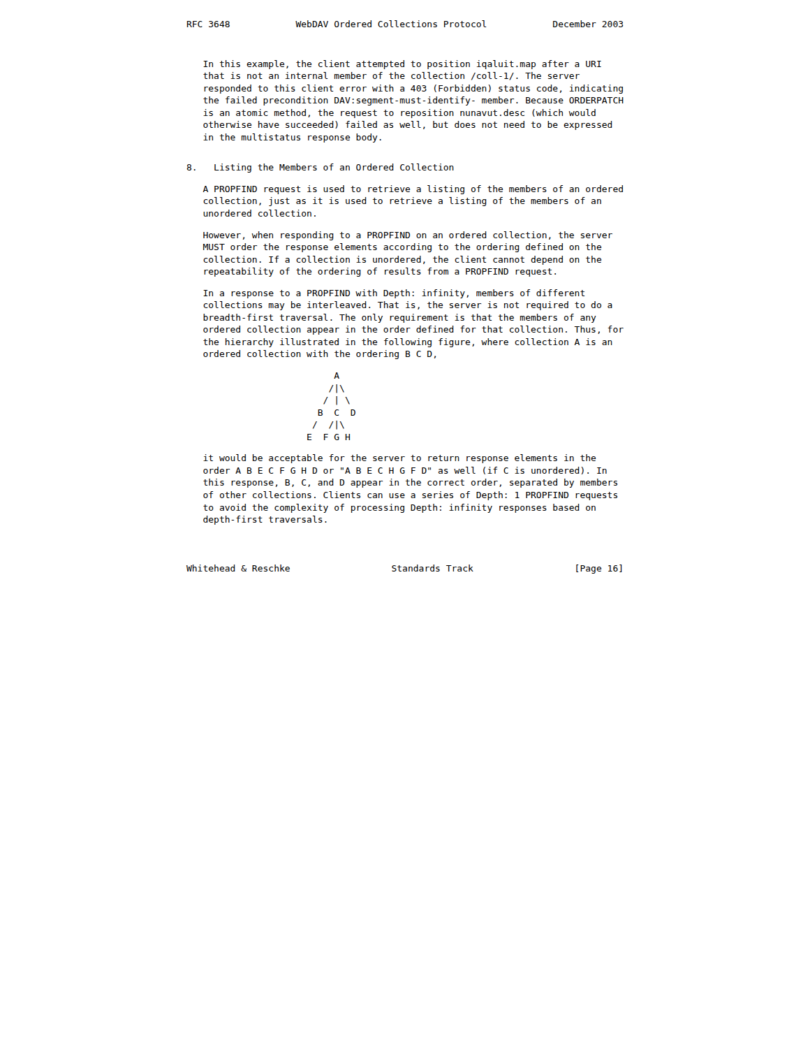RFC 3648 WebDAV Ordered Collections Protocol December 2003
In this example, the client attempted to position iqaluit.map after a URI that is not an internal member of the collection /coll-1/. The server responded to this client error with a 403 (Forbidden) status code, indicating the failed precondition DAV:segment-must-identify- member. Because ORDERPATCH is an atomic method, the request to reposition nunavut.desc (which would otherwise have succeeded) failed as well, but does not need to be expressed in the multistatus response body.
8. Listing the Members of an Ordered Collection
A PROPFIND request is used to retrieve a listing of the members of an ordered collection, just as it is used to retrieve a listing of the members of an unordered collection.
However, when responding to a PROPFIND on an ordered collection, the server MUST order the response elements according to the ordering defined on the collection. If a collection is unordered, the client cannot depend on the repeatability of the ordering of results from a PROPFIND request.
In a response to a PROPFIND with Depth: infinity, members of different collections may be interleaved. That is, the server is not required to do a breadth-first traversal. The only requirement is that the members of any ordered collection appear in the order defined for that collection. Thus, for the hierarchy illustrated in the following figure, where collection A is an ordered collection with the ordering B C D,
                        A
                       /|\
                      / | \
                     B  C  D
                    /  /|\
                   E  F G H
it would be acceptable for the server to return response elements in the order A B E C F G H D or "A B E C H G F D" as well (if C is unordered). In this response, B, C, and D appear in the correct order, separated by members of other collections. Clients can use a series of Depth: 1 PROPFIND requests to avoid the complexity of processing Depth: infinity responses based on depth-first traversals.
Whitehead & Reschke Standards Track [Page 16]